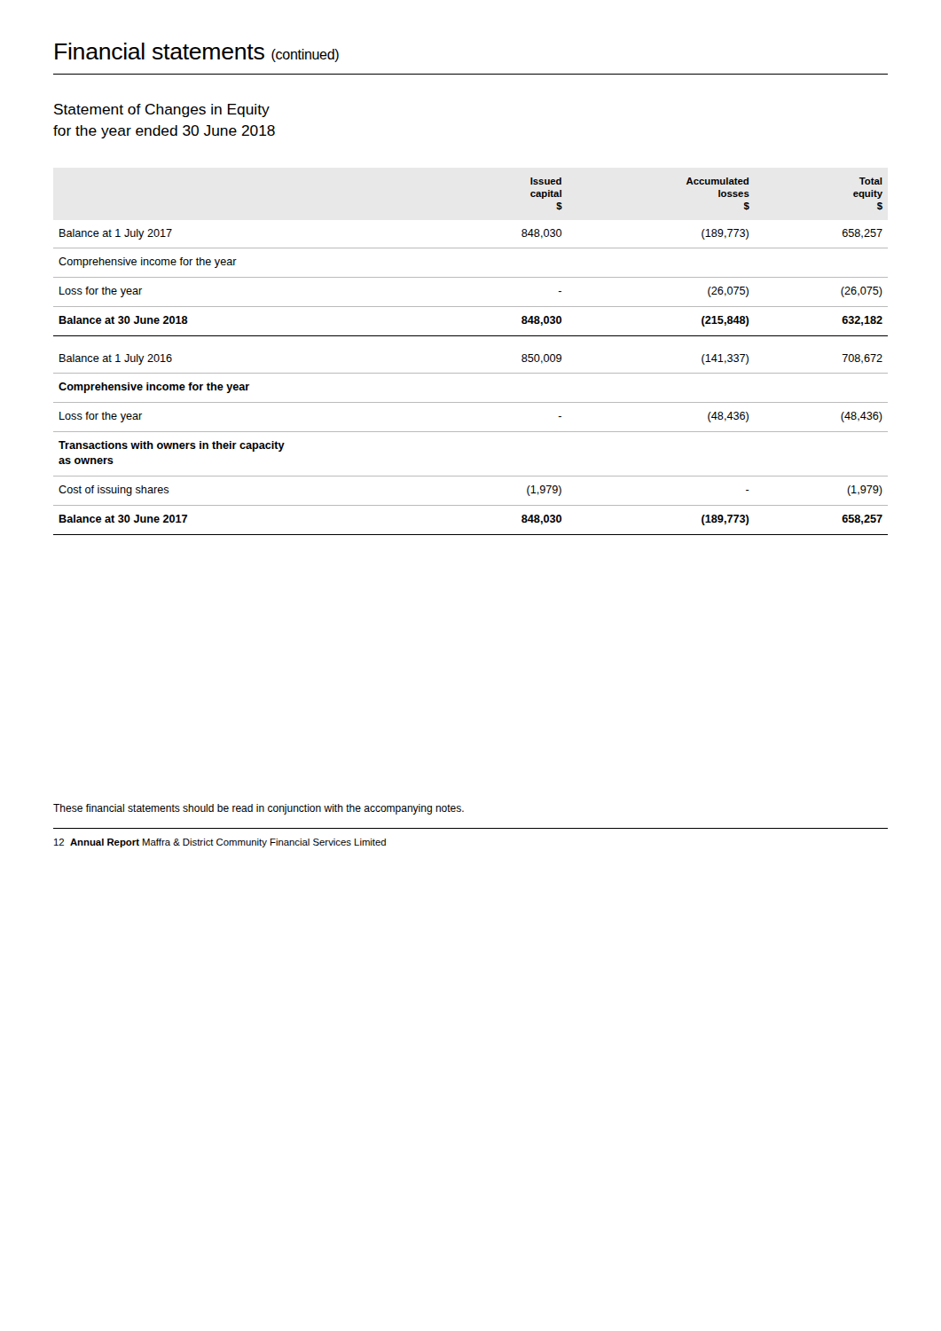Financial statements (continued)
Statement of Changes in Equity
for the year ended 30 June 2018
| | Issued capital $ | Accumulated losses $ | Total equity $ |
| --- | --- | --- | --- |
| Balance at 1 July 2017 | 848,030 | (189,773) | 658,257 |
| Comprehensive income for the year | | | |
| Loss for the year | - | (26,075) | (26,075) |
| Balance at 30 June 2018 | 848,030 | (215,848) | 632,182 |
| Balance at 1 July 2016 | 850,009 | (141,337) | 708,672 |
| Comprehensive income for the year | | | |
| Loss for the year | - | (48,436) | (48,436) |
| Transactions with owners in their capacity as owners | | | |
| Cost of issuing shares | (1,979) | - | (1,979) |
| Balance at 30 June 2017 | 848,030 | (189,773) | 658,257 |
These financial statements should be read in conjunction with the accompanying notes.
12 Annual Report Maffra & District Community Financial Services Limited